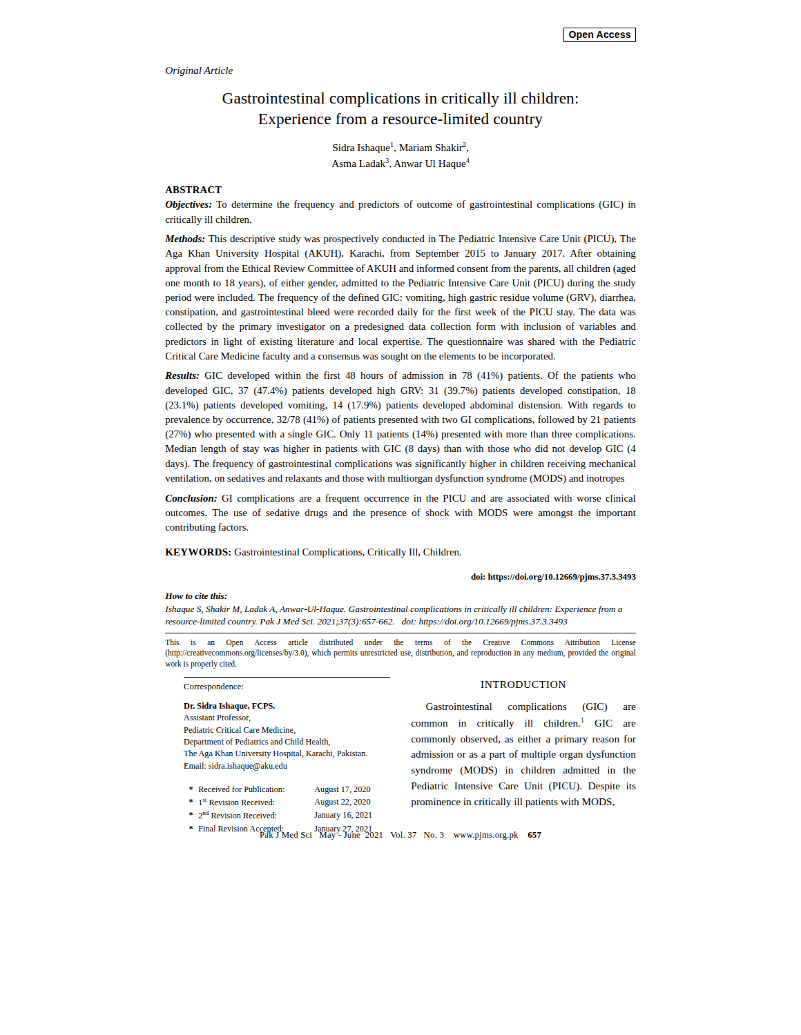Open Access
Original Article
Gastrointestinal complications in critically ill children:
Experience from a resource-limited country
Sidra Ishaque1, Mariam Shakir2,
Asma Ladak3, Anwar Ul Haque4
ABSTRACT
Objectives: To determine the frequency and predictors of outcome of gastrointestinal complications (GIC) in critically ill children.
Methods: This descriptive study was prospectively conducted in The Pediatric Intensive Care Unit (PICU), The Aga Khan University Hospital (AKUH), Karachi, from September 2015 to January 2017. After obtaining approval from the Ethical Review Committee of AKUH and informed consent from the parents, all children (aged one month to 18 years), of either gender, admitted to the Pediatric Intensive Care Unit (PICU) during the study period were included. The frequency of the defined GIC: vomiting, high gastric residue volume (GRV), diarrhea, constipation, and gastrointestinal bleed were recorded daily for the first week of the PICU stay. The data was collected by the primary investigator on a predesigned data collection form with inclusion of variables and predictors in light of existing literature and local expertise. The questionnaire was shared with the Pediatric Critical Care Medicine faculty and a consensus was sought on the elements to be incorporated.
Results: GIC developed within the first 48 hours of admission in 78 (41%) patients. Of the patients who developed GIC, 37 (47.4%) patients developed high GRV: 31 (39.7%) patients developed constipation, 18 (23.1%) patients developed vomiting, 14 (17.9%) patients developed abdominal distension. With regards to prevalence by occurrence, 32/78 (41%) of patients presented with two GI complications, followed by 21 patients (27%) who presented with a single GIC. Only 11 patients (14%) presented with more than three complications. Median length of stay was higher in patients with GIC (8 days) than with those who did not develop GIC (4 days). The frequency of gastrointestinal complications was significantly higher in children receiving mechanical ventilation, on sedatives and relaxants and those with multiorgan dysfunction syndrome (MODS) and inotropes
Conclusion: GI complications are a frequent occurrence in the PICU and are associated with worse clinical outcomes. The use of sedative drugs and the presence of shock with MODS were amongst the important contributing factors.
KEYWORDS: Gastrointestinal Complications, Critically Ill, Children.
doi: https://doi.org/10.12669/pjms.37.3.3493
How to cite this:
Ishaque S, Shakir M, Ladak A, Anwar-Ul-Haque. Gastrointestinal complications in critically ill children: Experience from a resource-limited country. Pak J Med Sci. 2021;37(3):657-662. doi: https://doi.org/10.12669/pjms.37.3.3493
This is an Open Access article distributed under the terms of the Creative Commons Attribution License (http://creativecommons.org/licenses/by/3.0), which permits unrestricted use, distribution, and reproduction in any medium, provided the original work is properly cited.
Correspondence:
Dr. Sidra Ishaque, FCPS.
Assistant Professor,
Pediatric Critical Care Medicine,
Department of Pediatrics and Child Health,
The Aga Khan University Hospital, Karachi, Pakistan.
Email: sidra.ishaque@aku.edu
| * | Received for Publication: | August 17, 2020 |
| * | 1 st Revision Received: | August 22, 2020 |
| * | 2 nd Revision Received: | January 16, 2021 |
| * | Final Revision Accepted: | January 27, 2021 |
INTRODUCTION
Gastrointestinal complications (GIC) are common in critically ill children.1 GIC are commonly observed, as either a primary reason for admission or as a part of multiple organ dysfunction syndrome (MODS) in children admitted in the Pediatric Intensive Care Unit (PICU). Despite its prominence in critically ill patients with MODS,
Pak J Med Sci May - June 2021 Vol. 37 No. 3 www.pjms.org.pk 657